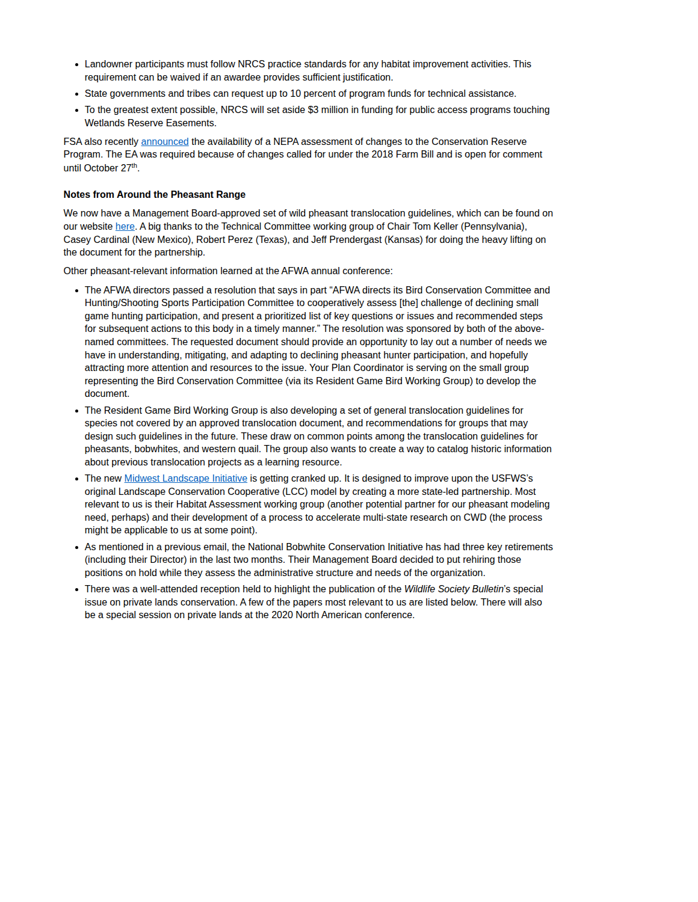Landowner participants must follow NRCS practice standards for any habitat improvement activities. This requirement can be waived if an awardee provides sufficient justification.
State governments and tribes can request up to 10 percent of program funds for technical assistance.
To the greatest extent possible, NRCS will set aside $3 million in funding for public access programs touching Wetlands Reserve Easements.
FSA also recently announced the availability of a NEPA assessment of changes to the Conservation Reserve Program. The EA was required because of changes called for under the 2018 Farm Bill and is open for comment until October 27th.
Notes from Around the Pheasant Range
We now have a Management Board-approved set of wild pheasant translocation guidelines, which can be found on our website here. A big thanks to the Technical Committee working group of Chair Tom Keller (Pennsylvania), Casey Cardinal (New Mexico), Robert Perez (Texas), and Jeff Prendergast (Kansas) for doing the heavy lifting on the document for the partnership.
Other pheasant-relevant information learned at the AFWA annual conference:
The AFWA directors passed a resolution that says in part “AFWA directs its Bird Conservation Committee and Hunting/Shooting Sports Participation Committee to cooperatively assess [the] challenge of declining small game hunting participation, and present a prioritized list of key questions or issues and recommended steps for subsequent actions to this body in a timely manner.” The resolution was sponsored by both of the above-named committees. The requested document should provide an opportunity to lay out a number of needs we have in understanding, mitigating, and adapting to declining pheasant hunter participation, and hopefully attracting more attention and resources to the issue. Your Plan Coordinator is serving on the small group representing the Bird Conservation Committee (via its Resident Game Bird Working Group) to develop the document.
The Resident Game Bird Working Group is also developing a set of general translocation guidelines for species not covered by an approved translocation document, and recommendations for groups that may design such guidelines in the future. These draw on common points among the translocation guidelines for pheasants, bobwhites, and western quail. The group also wants to create a way to catalog historic information about previous translocation projects as a learning resource.
The new Midwest Landscape Initiative is getting cranked up. It is designed to improve upon the USFWS’s original Landscape Conservation Cooperative (LCC) model by creating a more state-led partnership. Most relevant to us is their Habitat Assessment working group (another potential partner for our pheasant modeling need, perhaps) and their development of a process to accelerate multi-state research on CWD (the process might be applicable to us at some point).
As mentioned in a previous email, the National Bobwhite Conservation Initiative has had three key retirements (including their Director) in the last two months. Their Management Board decided to put rehiring those positions on hold while they assess the administrative structure and needs of the organization.
There was a well-attended reception held to highlight the publication of the Wildlife Society Bulletin’s special issue on private lands conservation. A few of the papers most relevant to us are listed below. There will also be a special session on private lands at the 2020 North American conference.